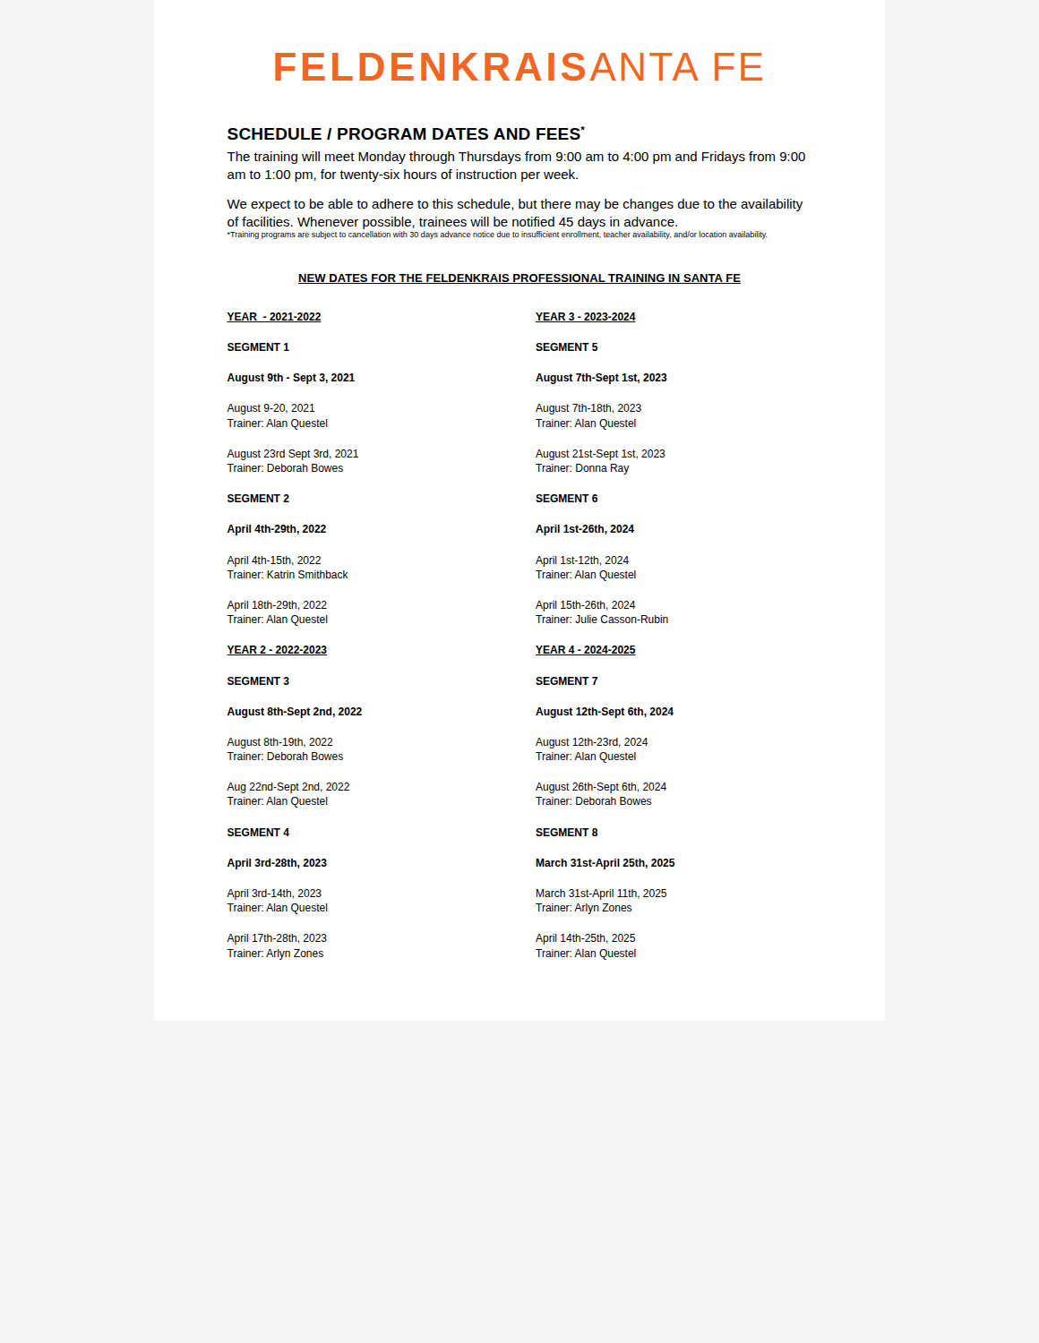FELDENKRAISANTA FE
SCHEDULE / PROGRAM DATES AND FEES*
The training will meet Monday through Thursdays from 9:00 am to 4:00 pm and Fridays from 9:00 am to 1:00 pm, for twenty-six hours of instruction per week.
We expect to be able to adhere to this schedule, but there may be changes due to the availability of facilities. Whenever possible, trainees will be notified 45 days in advance.
*Training programs are subject to cancellation with 30 days advance notice due to insufficient enrollment, teacher availability, and/or location availability.
NEW DATES FOR THE FELDENKRAIS PROFESSIONAL TRAINING IN SANTA FE
YEAR - 2021-2022
SEGMENT 1
August 9th - Sept 3, 2021
August 9-20, 2021 Trainer: Alan Questel
August 23rd Sept 3rd, 2021 Trainer: Deborah Bowes
SEGMENT 2
April 4th-29th, 2022
April 4th-15th, 2022 Trainer: Katrin Smithback
April 18th-29th, 2022 Trainer: Alan Questel
YEAR 2 - 2022-2023
SEGMENT 3
August 8th-Sept 2nd, 2022
August 8th-19th, 2022 Trainer: Deborah Bowes
Aug 22nd-Sept 2nd, 2022 Trainer: Alan Questel
SEGMENT 4
April 3rd-28th, 2023
April 3rd-14th, 2023 Trainer: Alan Questel
April 17th-28th, 2023 Trainer: Arlyn Zones
YEAR 3 - 2023-2024
SEGMENT 5
August 7th-Sept 1st, 2023
August 7th-18th, 2023 Trainer: Alan Questel
August 21st-Sept 1st, 2023 Trainer: Donna Ray
SEGMENT 6
April 1st-26th, 2024
April 1st-12th, 2024 Trainer: Alan Questel
April 15th-26th, 2024 Trainer: Julie Casson-Rubin
YEAR 4 - 2024-2025
SEGMENT 7
August 12th-Sept 6th, 2024
August 12th-23rd, 2024 Trainer: Alan Questel
August 26th-Sept 6th, 2024 Trainer: Deborah Bowes
SEGMENT 8
March 31st-April 25th, 2025
March 31st-April 11th, 2025 Trainer: Arlyn Zones
April 14th-25th, 2025 Trainer: Alan Questel